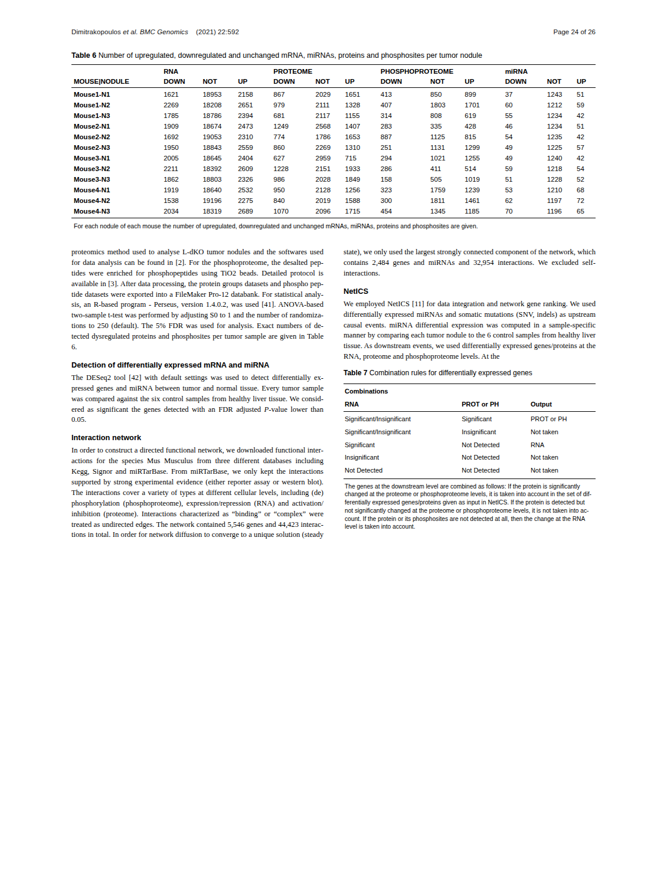Dimitrakopoulos et al. BMC Genomics (2021) 22:592
Page 24 of 26
Table 6 Number of upregulated, downregulated and unchanged mRNA, miRNAs, proteins and phosphosites per tumor nodule
| | RNA | PROTEOME | PHOSPHOPROTEOME | miRNA |
| --- | --- | --- | --- | --- |
| MOUSE/NODULE | DOWN | NOT | UP | DOWN | NOT | UP | DOWN | NOT | UP | DOWN | NOT | UP |
| Mouse1-N1 | 1621 | 18953 | 2158 | 867 | 2029 | 1651 | 413 | 850 | 899 | 37 | 1243 | 51 |
| Mouse1-N2 | 2269 | 18208 | 2651 | 979 | 2111 | 1328 | 407 | 1803 | 1701 | 60 | 1212 | 59 |
| Mouse1-N3 | 1785 | 18786 | 2394 | 681 | 2117 | 1155 | 314 | 808 | 619 | 55 | 1234 | 42 |
| Mouse2-N1 | 1909 | 18674 | 2473 | 1249 | 2568 | 1407 | 283 | 335 | 428 | 46 | 1234 | 51 |
| Mouse2-N2 | 1692 | 19053 | 2310 | 774 | 1786 | 1653 | 887 | 1125 | 815 | 54 | 1235 | 42 |
| Mouse2-N3 | 1950 | 18843 | 2559 | 860 | 2269 | 1310 | 251 | 1131 | 1299 | 49 | 1225 | 57 |
| Mouse3-N1 | 2005 | 18645 | 2404 | 627 | 2959 | 715 | 294 | 1021 | 1255 | 49 | 1240 | 42 |
| Mouse3-N2 | 2211 | 18392 | 2609 | 1228 | 2151 | 1933 | 286 | 411 | 514 | 59 | 1218 | 54 |
| Mouse3-N3 | 1862 | 18803 | 2326 | 986 | 2028 | 1849 | 158 | 505 | 1019 | 51 | 1228 | 52 |
| Mouse4-N1 | 1919 | 18640 | 2532 | 950 | 2128 | 1256 | 323 | 1759 | 1239 | 53 | 1210 | 68 |
| Mouse4-N2 | 1538 | 19196 | 2275 | 840 | 2019 | 1588 | 300 | 1811 | 1461 | 62 | 1197 | 72 |
| Mouse4-N3 | 2034 | 18319 | 2689 | 1070 | 2096 | 1715 | 454 | 1345 | 1185 | 70 | 1196 | 65 |
| For each nodule of each mouse the number of upregulated, downregulated and unchanged mRNAs, miRNAs, proteins and phosphosites are given. |
proteomics method used to analyse L-dKO tumor nodules and the softwares used for data analysis can be found in [2]. For the phosphoproteome, the desalted peptides were enriched for phosphopeptides using TiO2 beads. Detailed protocol is available in [3]. After data processing, the protein groups datasets and phospho peptide datasets were exported into a FileMaker Pro-12 databank. For statistical analysis, an R-based program - Perseus, version 1.4.0.2, was used [41]. ANOVA-based two-sample t-test was performed by adjusting S0 to 1 and the number of randomizations to 250 (default). The 5% FDR was used for analysis. Exact numbers of detected dysregulated proteins and phosphosites per tumor sample are given in Table 6.
Detection of differentially expressed mRNA and miRNA
The DESeq2 tool [42] with default settings was used to detect differentially expressed genes and miRNA between tumor and normal tissue. Every tumor sample was compared against the six control samples from healthy liver tissue. We considered as significant the genes detected with an FDR adjusted P-value lower than 0.05.
Interaction network
In order to construct a directed functional network, we downloaded functional interactions for the species Mus Musculus from three different databases including Kegg, Signor and miRTarBase. From miRTarBase, we only kept the interactions supported by strong experimental evidence (either reporter assay or western blot). The interactions cover a variety of types at different cellular levels, including (de) phosphorylation (phosphoproteome), expression/repression (RNA) and activation/ inhibition (proteome). Interactions characterized as “binding” or “complex” were treated as undirected edges. The network contained 5,546 genes and 44,423 interactions in total. In order for network diffusion to converge to a unique solution (steady state), we only used the largest strongly connected component of the network, which contains 2,484 genes and miRNAs and 32,954 interactions. We excluded self-interactions.
NetICS
We employed NetICS [11] for data integration and network gene ranking. We used differentially expressed miRNAs and somatic mutations (SNV, indels) as upstream causal events. miRNA differential expression was computed in a sample-specific manner by comparing each tumor nodule to the 6 control samples from healthy liver tissue. As downstream events, we used differentially expressed genes/proteins at the RNA, proteome and phosphoproteome levels. At the
Table 7 Combination rules for differentially expressed genes
| Combinations |
| --- |
| RNA | PROT or PH | Output |
| Significant/Insignificant | Significant | PROT or PH |
| Significant/Insignificant | Insignificant | Not taken |
| Significant | Not Detected | RNA |
| Insignificant | Not Detected | Not taken |
| Not Detected | Not Detected | Not taken |
| The genes at the downstream level are combined as follows: If the protein is significantly changed at the proteome or phosphoproteome levels, it is taken into account in the set of differentially expressed genes/proteins given as input in NetICS. If the protein is detected but not significantly changed at the proteome or phosphoproteome levels, it is not taken into account. If the protein or its phosphosites are not detected at all, then the change at the RNA level is taken into account. |